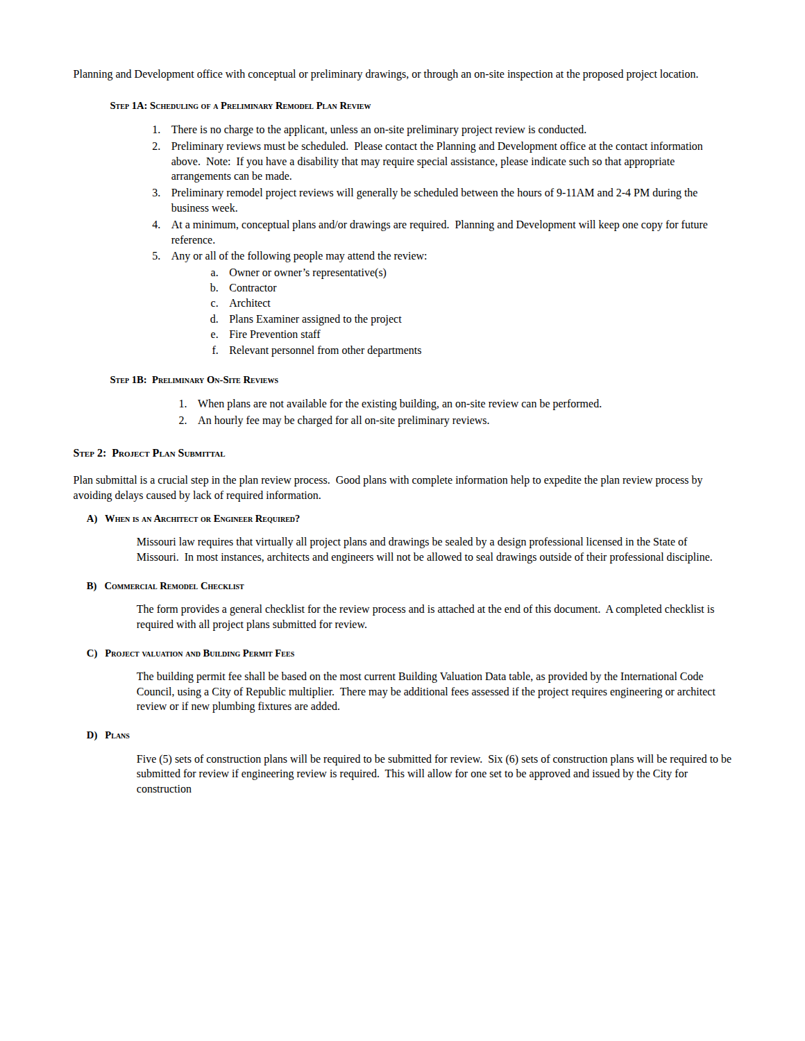Planning and Development office with conceptual or preliminary drawings, or through an on-site inspection at the proposed project location.
Step 1A: Scheduling of a Preliminary Remodel Plan Review
There is no charge to the applicant, unless an on-site preliminary project review is conducted.
Preliminary reviews must be scheduled. Please contact the Planning and Development office at the contact information above. Note: If you have a disability that may require special assistance, please indicate such so that appropriate arrangements can be made.
Preliminary remodel project reviews will generally be scheduled between the hours of 9-11AM and 2-4 PM during the business week.
At a minimum, conceptual plans and/or drawings are required. Planning and Development will keep one copy for future reference.
Any or all of the following people may attend the review:
Owner or owner’s representative(s)
Contractor
Architect
Plans Examiner assigned to the project
Fire Prevention staff
Relevant personnel from other departments
Step 1B: Preliminary On-Site Reviews
When plans are not available for the existing building, an on-site review can be performed.
An hourly fee may be charged for all on-site preliminary reviews.
Step 2: Project Plan Submittal
Plan submittal is a crucial step in the plan review process. Good plans with complete information help to expedite the plan review process by avoiding delays caused by lack of required information.
A) When is an Architect or Engineer Required?
Missouri law requires that virtually all project plans and drawings be sealed by a design professional licensed in the State of Missouri. In most instances, architects and engineers will not be allowed to seal drawings outside of their professional discipline.
B) Commercial Remodel Checklist
The form provides a general checklist for the review process and is attached at the end of this document. A completed checklist is required with all project plans submitted for review.
C) Project valuation and Building Permit Fees
The building permit fee shall be based on the most current Building Valuation Data table, as provided by the International Code Council, using a City of Republic multiplier. There may be additional fees assessed if the project requires engineering or architect review or if new plumbing fixtures are added.
D) Plans
Five (5) sets of construction plans will be required to be submitted for review. Six (6) sets of construction plans will be required to be submitted for review if engineering review is required. This will allow for one set to be approved and issued by the City for construction